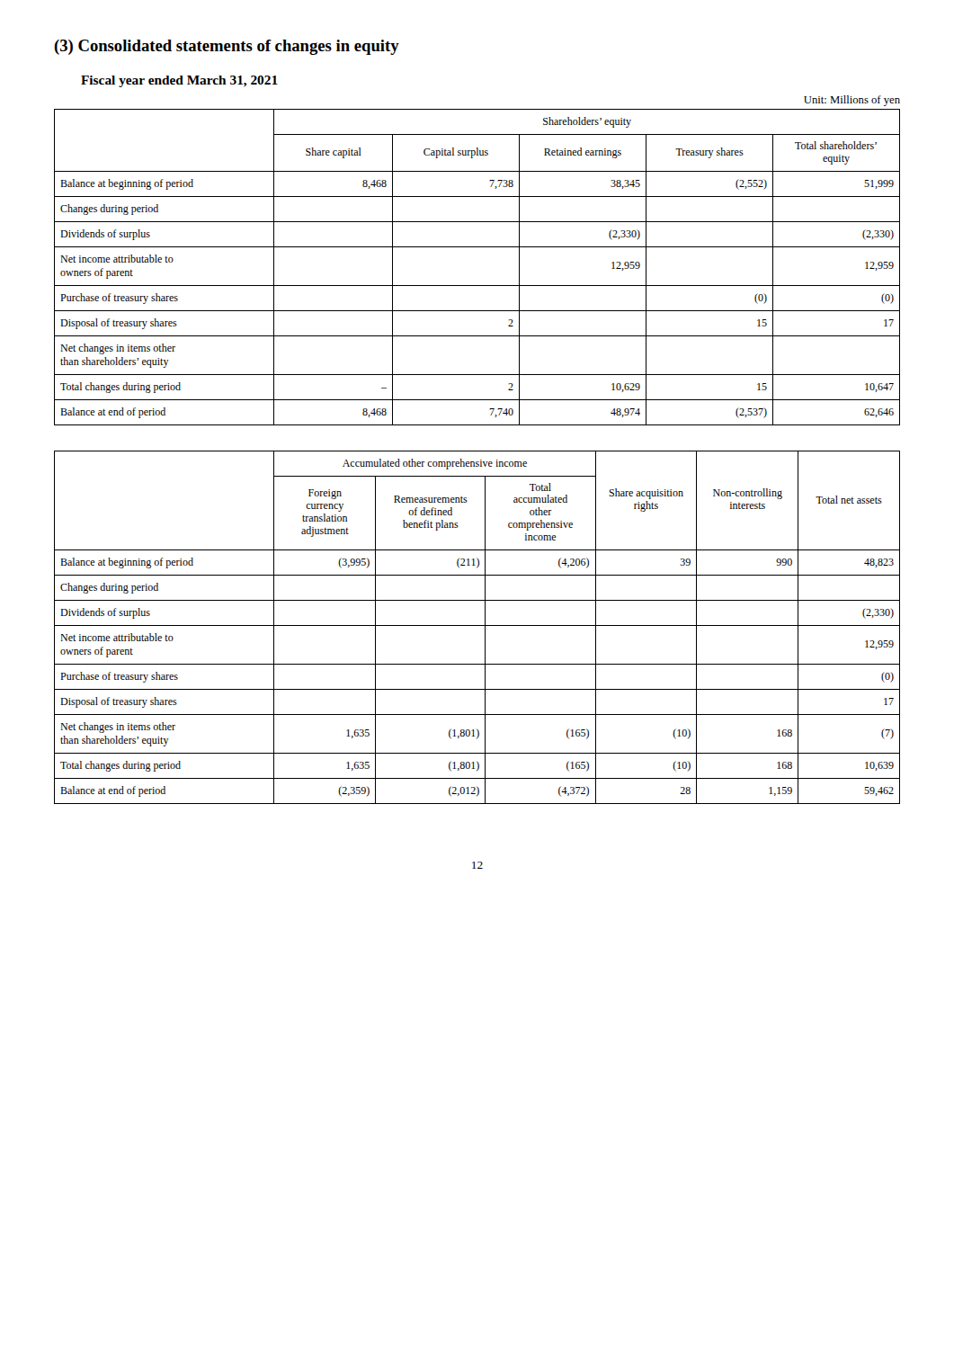(3) Consolidated statements of changes in equity
Fiscal year ended March 31, 2021
Unit: Millions of yen
| | Shareholders’ equity |
| --- | --- |
| Share capital | Capital surplus | Retained earnings | Treasury shares | Total shareholders’ equity |
| Balance at beginning of period | 8,468 | 7,738 | 38,345 | (2,552) | 51,999 |
| Changes during period | | | | | |
| Dividends of surplus | | | (2,330) | | (2,330) |
| Net income attributable to owners of parent | | | 12,959 | | 12,959 |
| Purchase of treasury shares | | | | (0) | (0) |
| Disposal of treasury shares | | 2 | | 15 | 17 |
| Net changes in items other than shareholders’ equity | | | | | |
| Total changes during period | – | 2 | 10,629 | 15 | 10,647 |
| Balance at end of period | 8,468 | 7,740 | 48,974 | (2,537) | 62,646 |
| | Accumulated other comprehensive income | Share acquisition rights | Non-controlling interests | Total net assets |
| --- | --- | --- | --- | --- |
| Foreign currency translation adjustment | Remeasurements of defined benefit plans | Total accumulated other comprehensive income |
| Balance at beginning of period | (3,995) | (211) | (4,206) | 39 | 990 | 48,823 |
| Changes during period | | | | | | |
| Dividends of surplus | | | | | | (2,330) |
| Net income attributable to owners of parent | | | | | | 12,959 |
| Purchase of treasury shares | | | | | | (0) |
| Disposal of treasury shares | | | | | | 17 |
| Net changes in items other than shareholders’ equity | 1,635 | (1,801) | (165) | (10) | 168 | (7) |
| Total changes during period | 1,635 | (1,801) | (165) | (10) | 168 | 10,639 |
| Balance at end of period | (2,359) | (2,012) | (4,372) | 28 | 1,159 | 59,462 |
12